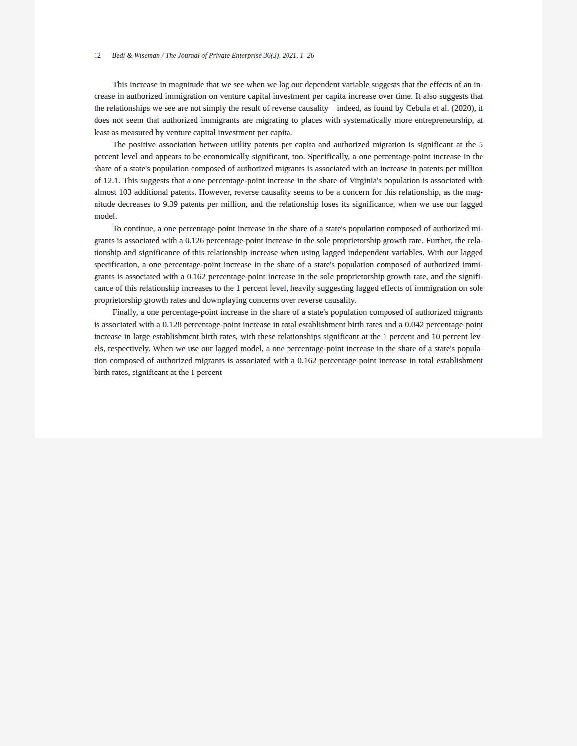12 Bedi & Wiseman / The Journal of Private Enterprise 36(3), 2021, 1–26
This increase in magnitude that we see when we lag our dependent variable suggests that the effects of an increase in authorized immigration on venture capital investment per capita increase over time. It also suggests that the relationships we see are not simply the result of reverse causality—indeed, as found by Cebula et al. (2020), it does not seem that authorized immigrants are migrating to places with systematically more entrepreneurship, at least as measured by venture capital investment per capita.
The positive association between utility patents per capita and authorized migration is significant at the 5 percent level and appears to be economically significant, too. Specifically, a one percentage-point increase in the share of a state's population composed of authorized migrants is associated with an increase in patents per million of 12.1. This suggests that a one percentage-point increase in the share of Virginia's population is associated with almost 103 additional patents. However, reverse causality seems to be a concern for this relationship, as the magnitude decreases to 9.39 patents per million, and the relationship loses its significance, when we use our lagged model.
To continue, a one percentage-point increase in the share of a state's population composed of authorized migrants is associated with a 0.126 percentage-point increase in the sole proprietorship growth rate. Further, the relationship and significance of this relationship increase when using lagged independent variables. With our lagged specification, a one percentage-point increase in the share of a state's population composed of authorized immigrants is associated with a 0.162 percentage-point increase in the sole proprietorship growth rate, and the significance of this relationship increases to the 1 percent level, heavily suggesting lagged effects of immigration on sole proprietorship growth rates and downplaying concerns over reverse causality.
Finally, a one percentage-point increase in the share of a state's population composed of authorized migrants is associated with a 0.128 percentage-point increase in total establishment birth rates and a 0.042 percentage-point increase in large establishment birth rates, with these relationships significant at the 1 percent and 10 percent levels, respectively. When we use our lagged model, a one percentage-point increase in the share of a state's population composed of authorized migrants is associated with a 0.162 percentage-point increase in total establishment birth rates, significant at the 1 percent